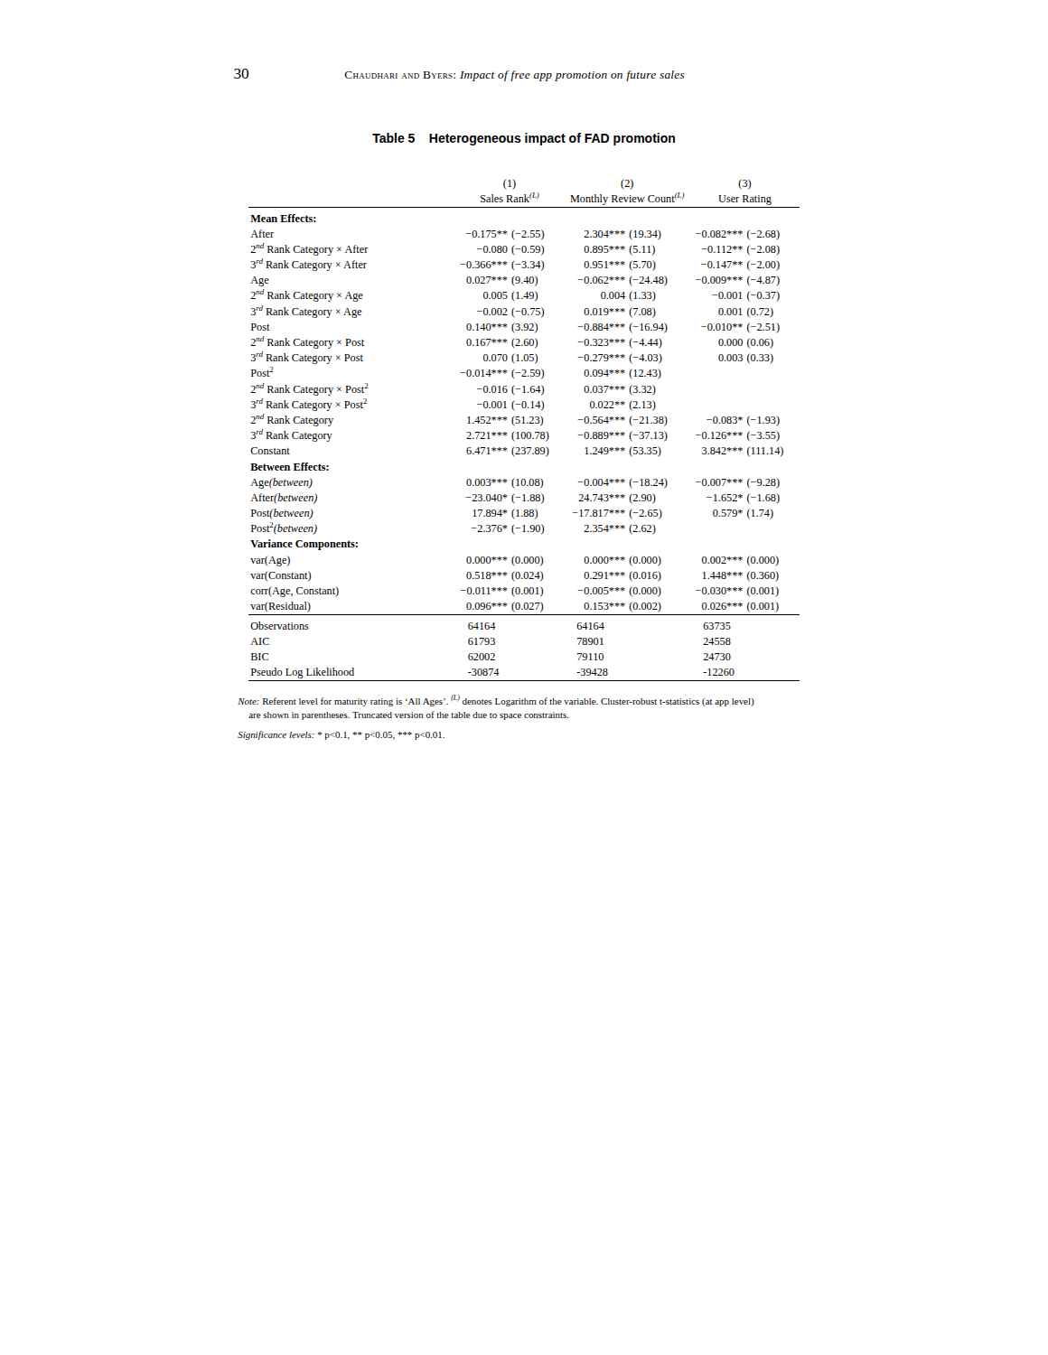30
Chaudhari and Byers: Impact of free app promotion on future sales
Table 5 Heterogeneous impact of FAD promotion
| | (1) | (2) | (3) |
| | Sales Rank (L) | Monthly Review Count (L) | User Rating |
| Mean Effects: |
| After | −0.175** | (−2.55) | 2.304*** | (19.34) | −0.082*** | (−2.68) |
| 2 nd Rank Category × After | −0.080 | (−0.59) | 0.895*** | (5.11) | −0.112** | (−2.08) |
| 3 rd Rank Category × After | −0.366*** | (−3.34) | 0.951*** | (5.70) | −0.147** | (−2.00) |
| Age | 0.027*** | (9.40) | −0.062*** | (−24.48) | −0.009*** | (−4.87) |
| 2 nd Rank Category × Age | 0.005 | (1.49) | 0.004 | (1.33) | −0.001 | (−0.37) |
| 3 rd Rank Category × Age | −0.002 | (−0.75) | 0.019*** | (7.08) | 0.001 | (0.72) |
| Post | 0.140*** | (3.92) | −0.884*** | (−16.94) | −0.010** | (−2.51) |
| 2 nd Rank Category × Post | 0.167*** | (2.60) | −0.323*** | (−4.44) | 0.000 | (0.06) |
| 3 rd Rank Category × Post | 0.070 | (1.05) | −0.279*** | (−4.03) | 0.003 | (0.33) |
| Post 2 | −0.014*** | (−2.59) | 0.094*** | (12.43) | | |
| 2 nd Rank Category × Post 2 | −0.016 | (−1.64) | 0.037*** | (3.32) | | |
| 3 rd Rank Category × Post 2 | −0.001 | (−0.14) | 0.022** | (2.13) | | |
| 2 nd Rank Category | 1.452*** | (51.23) | −0.564*** | (−21.38) | −0.083* | (−1.93) |
| 3 rd Rank Category | 2.721*** | (100.78) | −0.889*** | (−37.13) | −0.126*** | (−3.55) |
| Constant | 6.471*** | (237.89) | 1.249*** | (53.35) | 3.842*** | (111.14) |
| Between Effects: |
| Age (between) | 0.003*** | (10.08) | −0.004*** | (−18.24) | −0.007*** | (−9.28) |
| After (between) | −23.040* | (−1.88) | 24.743*** | (2.90) | −1.652* | (−1.68) |
| Post (between) | 17.894* | (1.88) | −17.817*** | (−2.65) | 0.579* | (1.74) |
| Post 2 (between) | −2.376* | (−1.90) | 2.354*** | (2.62) | | |
| Variance Components: |
| var(Age) | 0.000*** | (0.000) | 0.000*** | (0.000) | 0.002*** | (0.000) |
| var(Constant) | 0.518*** | (0.024) | 0.291*** | (0.016) | 1.448*** | (0.360) |
| corr(Age, Constant) | −0.011*** | (0.001) | −0.005*** | (0.000) | −0.030*** | (0.001) |
| var(Residual) | 0.096*** | (0.027) | 0.153*** | (0.002) | 0.026*** | (0.001) |
| Observations | 64164 | 64164 | 63735 |
| AIC | 61793 | 78901 | 24558 |
| BIC | 62002 | 79110 | 24730 |
| Pseudo Log Likelihood | -30874 | -39428 | -12260 |
Note: Referent level for maturity rating is ‘All Ages’. (L) denotes Logarithm of the variable. Cluster-robust t-statistics (at app level) are shown in parentheses. Truncated version of the table due to space constraints.
Significance levels: * p<0.1, ** p<0.05, *** p<0.01.